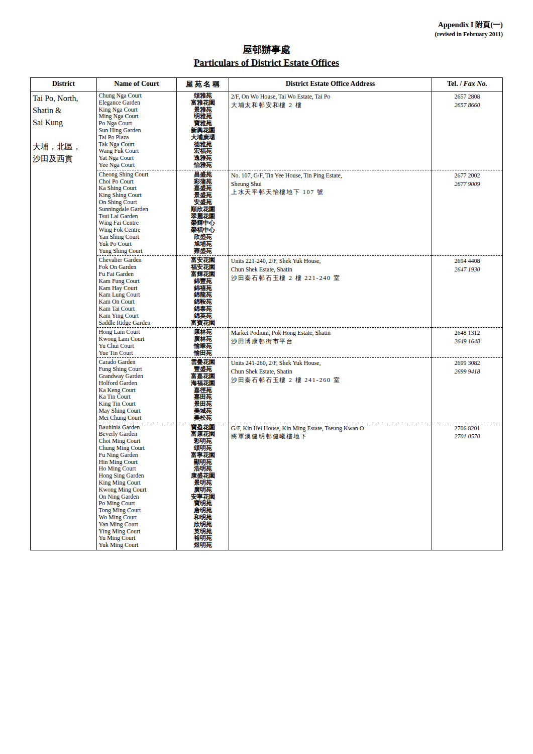Appendix I 附頁(一)
(revised in February 2011)
屋邨辦事處
Particulars of District Estate Offices
| District | Name of Court | 屋 苑 名 稱 | District Estate Office Address | Tel. / Fax No. |
| --- | --- | --- | --- | --- |
| Tai Po, North, Shatin & Sai Kung 大埔，北區， 沙田及西貢 | Chung Nga Court Elegance Garden King Nga Court Ming Nga Court Po Nga Court Sun Hing Garden Tai Po Plaza Tak Nga Court Wang Fuk Court Yat Nga Court Yee Nga Court | 頌雅苑 富雅花園 景雅苑 明雅苑 寶雅苑 新興花園 大埔廣場 德雅苑 宏福苑 逸雅苑 怡雅苑 | 2/F, On Wo House, Tai Wo Estate, Tai Po 大埔太和邨安和樓 2 樓 | 2657 2808 2657 8660 |
| Cheong Shing Court Choi Po Court Ka Shing Court King Shing Court On Shing Court Sunningdale Garden Tsui Lai Garden Wing Fai Centre Wing Fok Centre Yan Shing Court Yuk Po Court Yung Shing Court | 昌盛苑 彩蒲苑 嘉盛苑 景盛苑 安盛苑 順欣花園 翠麗花園 榮輝中心 榮福中心 欣盛苑 旭埔苑 雍盛苑 | No. 107, G/F, Tin Yee House, Tin Ping Estate, Sheung Shui 上水天平邨天怡樓地下 107 號 | 2677 2002 2677 9009 |
| Chevalier Garden Fok On Garden Fu Fai Garden Kam Fung Court Kam Hay Court Kam Lung Court Kam On Court Kam Tai Court Kam Ying Court Saddle Ridge Garden | 富安花園 福安花園 富輝花園 錦豐苑 錦禧苑 錦龍苑 錦鞍苑 錦泰苑 錦英苑 富寶花園 | Units 221-240, 2/F, Shek Yuk House, Chun Shek Estate, Shatin 沙田秦石邨石玉樓 2 樓 221-240 室 | 2694 4408 2647 1930 |
| Hong Lam Court Kwong Lam Court Yu Chui Court Yue Tin Court | 康林苑 廣林苑 愉翠苑 愉田苑 | Market Podium, Pok Hong Estate, Shatin 沙田博康邨街市平台 | 2648 1312 2649 1648 |
| Carado Garden Fung Shing Court Grandway Garden Holford Garden Ka Keng Court Ka Tin Court King Tin Court May Shing Court Mei Chung Court | 雲疊花園 豐盛苑 富嘉花園 海福花園 嘉徑苑 嘉田苑 景田苑 美城苑 美松苑 | Units 241-260, 2/F, Shek Yuk House, Chun Shek Estate, Shatin 沙田秦石邨石玉樓 2 樓 241-260 室 | 2699 3082 2699 9418 |
| Bauhinia Garden Beverly Garden Choi Ming Court Chung Ming Court Fu Ning Garden Hin Ming Court Ho Ming Court Hong Sing Garden King Ming Court Kwong Ming Court On Ning Garden Po Ming Court Tong Ming Court Wo Ming Court Yan Ming Court Ying Ming Court Yu Ming Court Yuk Ming Court | 寶盈花園 富康花園 彩明苑 頌明苑 富寧花園 顯明苑 浩明苑 康盛花園 景明苑 廣明苑 安寧花園 寶明苑 唐明苑 和明苑 欣明苑 英明苑 裕明苑 煜明苑 | G/F, Kin Hei House, Kin Ming Estate, Tseung Kwan O 將軍澳健明邨健曦樓地下 | 2706 8201 2701 0570 |